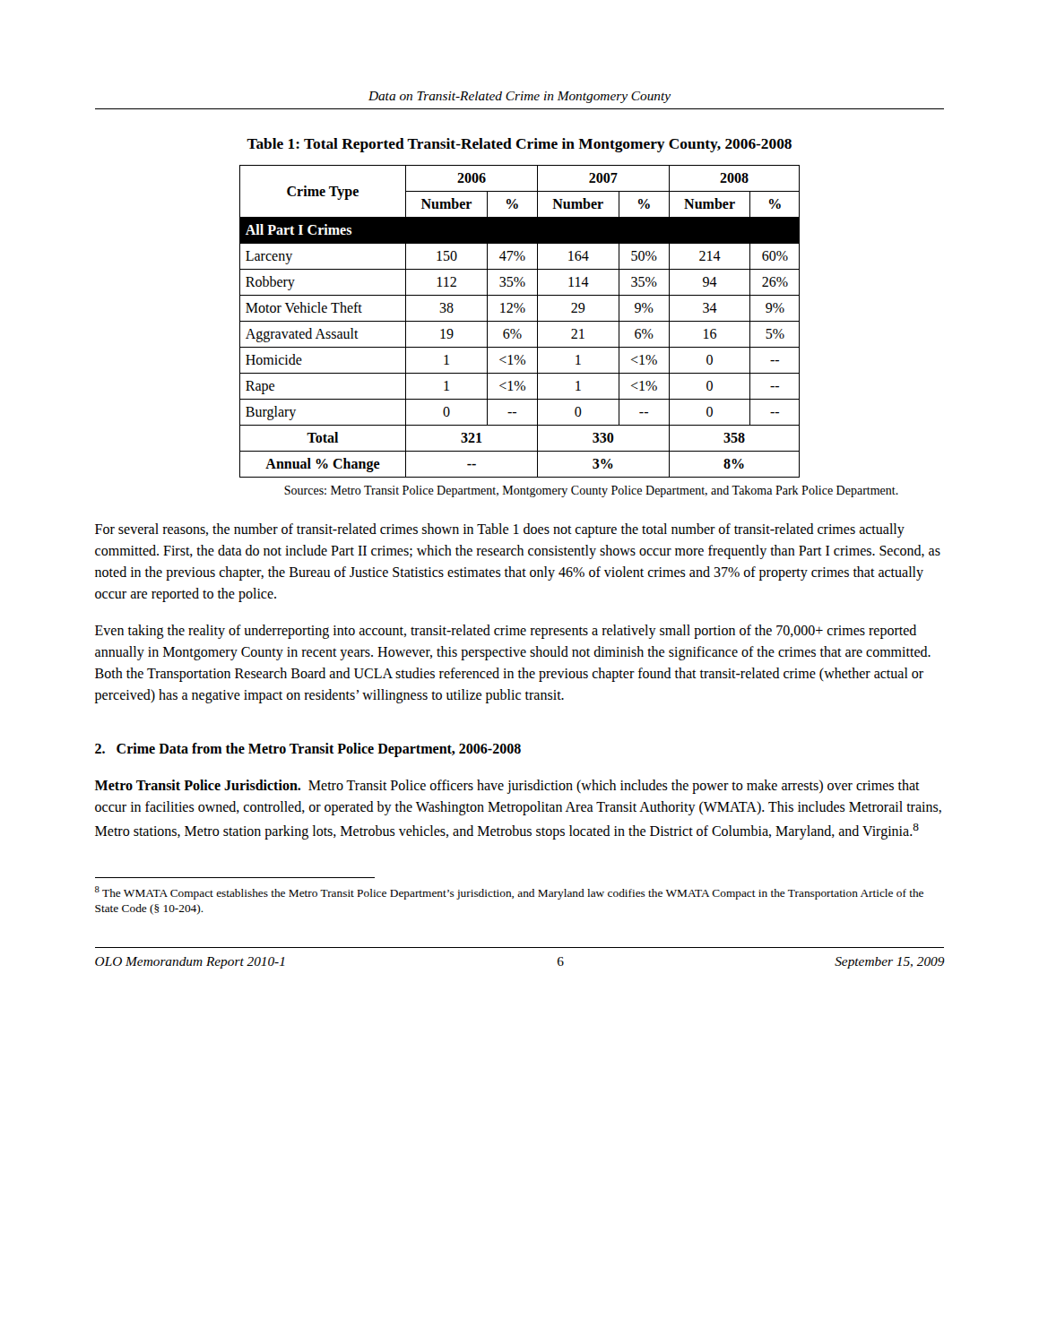Data on Transit-Related Crime in Montgomery County
Table 1: Total Reported Transit-Related Crime in Montgomery County, 2006-2008
| Crime Type | 2006 | 2007 | 2008 |
| --- | --- | --- | --- |
| Number | % | Number | % | Number | % |
| All Part I Crimes | | | | | | |
| Larceny | 150 | 47% | 164 | 50% | 214 | 60% |
| Robbery | 112 | 35% | 114 | 35% | 94 | 26% |
| Motor Vehicle Theft | 38 | 12% | 29 | 9% | 34 | 9% |
| Aggravated Assault | 19 | 6% | 21 | 6% | 16 | 5% |
| Homicide | 1 | <1% | 1 | <1% | 0 | -- |
| Rape | 1 | <1% | 1 | <1% | 0 | -- |
| Burglary | 0 | -- | 0 | -- | 0 | -- |
| Total | 321 | 330 | 358 |
| Annual % Change | -- | 3% | 8% |
Sources: Metro Transit Police Department, Montgomery County Police Department, and Takoma Park Police Department.
For several reasons, the number of transit-related crimes shown in Table 1 does not capture the total number of transit-related crimes actually committed. First, the data do not include Part II crimes; which the research consistently shows occur more frequently than Part I crimes. Second, as noted in the previous chapter, the Bureau of Justice Statistics estimates that only 46% of violent crimes and 37% of property crimes that actually occur are reported to the police.
Even taking the reality of underreporting into account, transit-related crime represents a relatively small portion of the 70,000+ crimes reported annually in Montgomery County in recent years. However, this perspective should not diminish the significance of the crimes that are committed. Both the Transportation Research Board and UCLA studies referenced in the previous chapter found that transit-related crime (whether actual or perceived) has a negative impact on residents’ willingness to utilize public transit.
2. Crime Data from the Metro Transit Police Department, 2006-2008
Metro Transit Police Jurisdiction. Metro Transit Police officers have jurisdiction (which includes the power to make arrests) over crimes that occur in facilities owned, controlled, or operated by the Washington Metropolitan Area Transit Authority (WMATA). This includes Metrorail trains, Metro stations, Metro station parking lots, Metrobus vehicles, and Metrobus stops located in the District of Columbia, Maryland, and Virginia.8
8 The WMATA Compact establishes the Metro Transit Police Department’s jurisdiction, and Maryland law codifies the WMATA Compact in the Transportation Article of the State Code (§ 10-204).
OLO Memorandum Report 2010-1 6 September 15, 2009